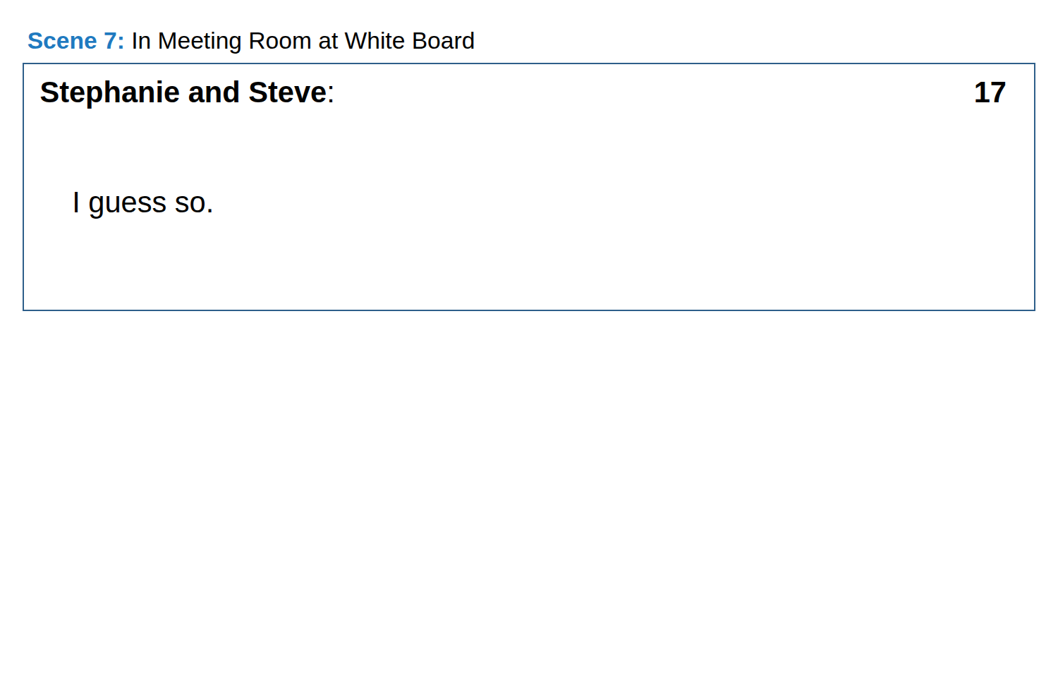Scene 7: In Meeting Room at White Board
Stephanie and Steve: 17
I guess so.